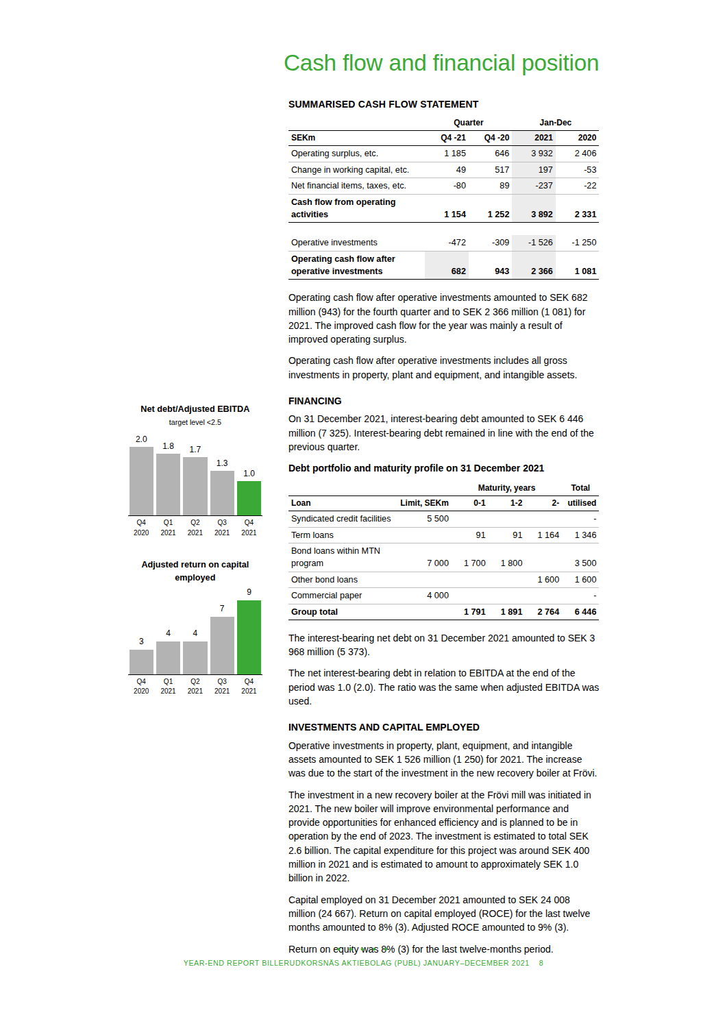Cash flow and financial position
Net debt/Adjusted EBITDA
target level <2.5
2.0
1.8
1.7
1.3
1.0
Q4 2020 Q1 2021 Q2 2021 Q3 2021 Q4 2021
Adjusted return on capital employed
3
4
4
7
9
Q4 2020 Q1 2021 Q2 2021 Q3 2021 Q4 2021
SUMMARISED CASH FLOW STATEMENT
| | Quarter | Jan-Dec |
| --- | --- | --- |
| SEKm | Q4 -21 | Q4 -20 | 2021 | 2020 |
| Operating surplus, etc. | 1 185 | 646 | 3 932 | 2 406 |
| Change in working capital, etc. | 49 | 517 | 197 | -53 |
| Net financial items, taxes, etc. | -80 | 89 | -237 | -22 |
| Cash flow from operating activities | 1 154 | 1 252 | 3 892 | 2 331 |
| Operative investments | -472 | -309 | -1 526 | -1 250 |
| Operating cash flow after operative investments | 682 | 943 | 2 366 | 1 081 |
Operating cash flow after operative investments amounted to SEK 682 million (943) for the fourth quarter and to SEK 2 366 million (1 081) for 2021. The improved cash flow for the year was mainly a result of improved operating surplus.
Operating cash flow after operative investments includes all gross investments in property, plant and equipment, and intangible assets.
FINANCING
On 31 December 2021, interest-bearing debt amounted to SEK 6 446 million (7 325). Interest-bearing debt remained in line with the end of the previous quarter.
Debt portfolio and maturity profile on 31 December 2021
| | | Maturity, years | Total |
| --- | --- | --- | --- |
| Loan | Limit, SEKm | 0-1 | 1-2 | 2- | utilised |
| Syndicated credit facilities | 5 500 | | | | - |
| Term loans | | 91 | 91 | 1 164 | 1 346 |
| Bond loans within MTN program | 7 000 | 1 700 | 1 800 | | 3 500 |
| Other bond loans | | | | 1 600 | 1 600 |
| Commercial paper | 4 000 | | | | - |
| Group total | | 1 791 | 1 891 | 2 764 | 6 446 |
The interest-bearing net debt on 31 December 2021 amounted to SEK 3 968 million (5 373).
The net interest-bearing debt in relation to EBITDA at the end of the period was 1.0 (2.0). The ratio was the same when adjusted EBITDA was used.
INVESTMENTS AND CAPITAL EMPLOYED
Operative investments in property, plant, equipment, and intangible assets amounted to SEK 1 526 million (1 250) for 2021. The increase was due to the start of the investment in the new recovery boiler at Frövi.
The investment in a new recovery boiler at the Frövi mill was initiated in 2021. The new boiler will improve environmental performance and provide opportunities for enhanced efficiency and is planned to be in operation by the end of 2023. The investment is estimated to total SEK 2.6 billion. The capital expenditure for this project was around SEK 400 million in 2021 and is estimated to amount to approximately SEK 1.0 billion in 2022.
Capital employed on 31 December 2021 amounted to SEK 24 008 million (24 667). Return on capital employed (ROCE) for the last twelve months amounted to 8% (3). Adjusted ROCE amounted to 9% (3).
Return on equity was 8% (3) for the last twelve-months period.
• • • • •
YEAR-END REPORT BILLERUDKORSNÄS AKTIEBOLAG (PUBL) JANUARY–DECEMBER 20218